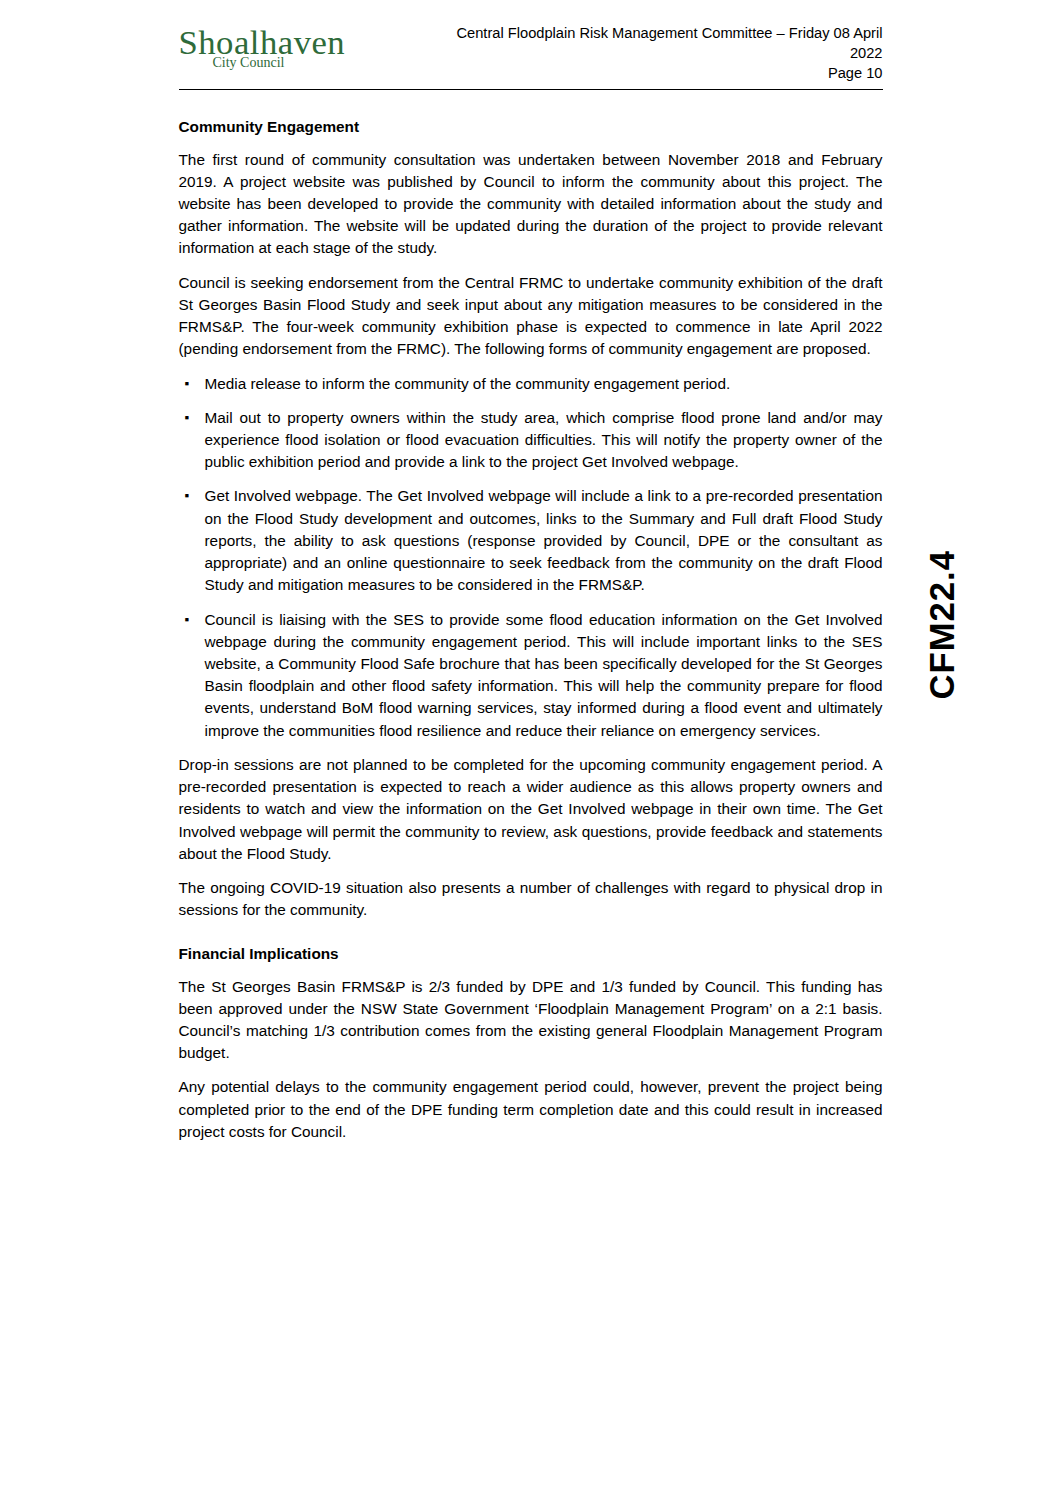Shoalhaven City Council
Central Floodplain Risk Management Committee – Friday 08 April
2022
Page 10
CFM22.4
Community Engagement
The first round of community consultation was undertaken between November 2018 and February 2019. A project website was published by Council to inform the community about this project. The website has been developed to provide the community with detailed information about the study and gather information. The website will be updated during the duration of the project to provide relevant information at each stage of the study.
Council is seeking endorsement from the Central FRMC to undertake community exhibition of the draft St Georges Basin Flood Study and seek input about any mitigation measures to be considered in the FRMS&P. The four-week community exhibition phase is expected to commence in late April 2022 (pending endorsement from the FRMC). The following forms of community engagement are proposed.
Media release to inform the community of the community engagement period.
Mail out to property owners within the study area, which comprise flood prone land and/or may experience flood isolation or flood evacuation difficulties. This will notify the property owner of the public exhibition period and provide a link to the project Get Involved webpage.
Get Involved webpage. The Get Involved webpage will include a link to a pre-recorded presentation on the Flood Study development and outcomes, links to the Summary and Full draft Flood Study reports, the ability to ask questions (response provided by Council, DPE or the consultant as appropriate) and an online questionnaire to seek feedback from the community on the draft Flood Study and mitigation measures to be considered in the FRMS&P.
Council is liaising with the SES to provide some flood education information on the Get Involved webpage during the community engagement period. This will include important links to the SES website, a Community Flood Safe brochure that has been specifically developed for the St Georges Basin floodplain and other flood safety information. This will help the community prepare for flood events, understand BoM flood warning services, stay informed during a flood event and ultimately improve the communities flood resilience and reduce their reliance on emergency services.
Drop-in sessions are not planned to be completed for the upcoming community engagement period. A pre-recorded presentation is expected to reach a wider audience as this allows property owners and residents to watch and view the information on the Get Involved webpage in their own time. The Get Involved webpage will permit the community to review, ask questions, provide feedback and statements about the Flood Study.
The ongoing COVID-19 situation also presents a number of challenges with regard to physical drop in sessions for the community.
Financial Implications
The St Georges Basin FRMS&P is 2/3 funded by DPE and 1/3 funded by Council. This funding has been approved under the NSW State Government ‘Floodplain Management Program’ on a 2:1 basis. Council’s matching 1/3 contribution comes from the existing general Floodplain Management Program budget.
Any potential delays to the community engagement period could, however, prevent the project being completed prior to the end of the DPE funding term completion date and this could result in increased project costs for Council.